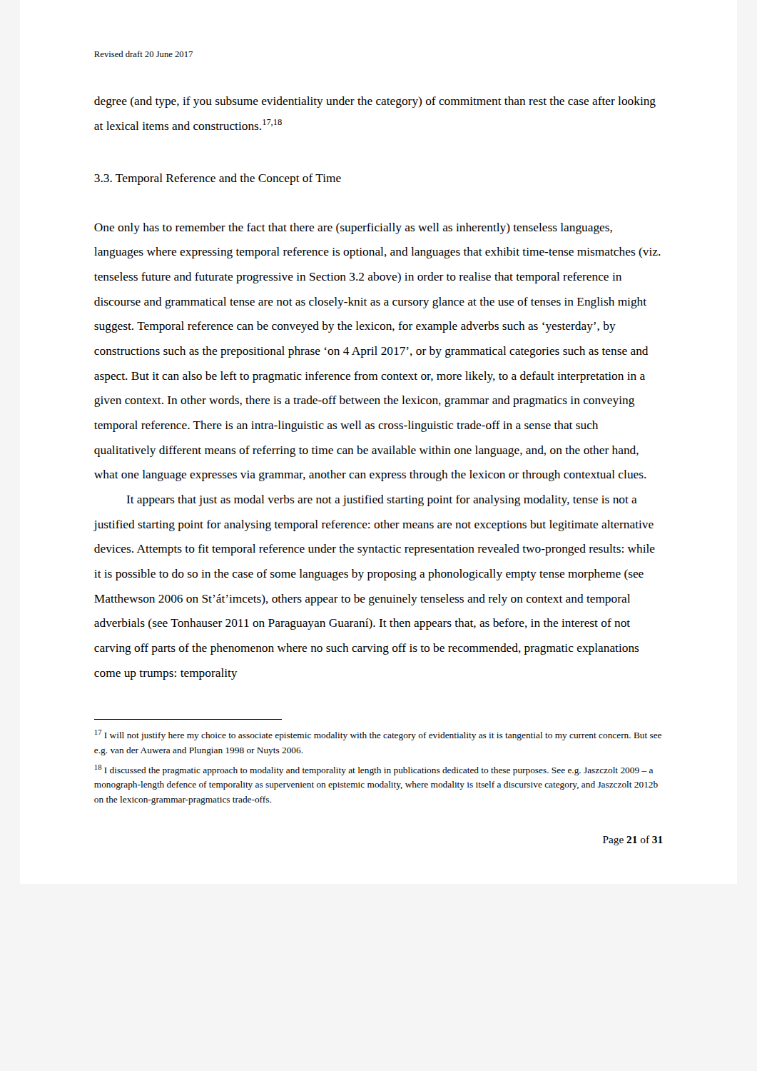Revised draft 20 June 2017
degree (and type, if you subsume evidentiality under the category) of commitment than rest the case after looking at lexical items and constructions.17,18
3.3. Temporal Reference and the Concept of Time
One only has to remember the fact that there are (superficially as well as inherently) tenseless languages, languages where expressing temporal reference is optional, and languages that exhibit time-tense mismatches (viz. tenseless future and futurate progressive in Section 3.2 above) in order to realise that temporal reference in discourse and grammatical tense are not as closely-knit as a cursory glance at the use of tenses in English might suggest. Temporal reference can be conveyed by the lexicon, for example adverbs such as ‘yesterday’, by constructions such as the prepositional phrase ‘on 4 April 2017’, or by grammatical categories such as tense and aspect. But it can also be left to pragmatic inference from context or, more likely, to a default interpretation in a given context. In other words, there is a trade-off between the lexicon, grammar and pragmatics in conveying temporal reference. There is an intra-linguistic as well as cross-linguistic trade-off in a sense that such qualitatively different means of referring to time can be available within one language, and, on the other hand, what one language expresses via grammar, another can express through the lexicon or through contextual clues.
It appears that just as modal verbs are not a justified starting point for analysing modality, tense is not a justified starting point for analysing temporal reference: other means are not exceptions but legitimate alternative devices. Attempts to fit temporal reference under the syntactic representation revealed two-pronged results: while it is possible to do so in the case of some languages by proposing a phonologically empty tense morpheme (see Matthewson 2006 on St’át’imcets), others appear to be genuinely tenseless and rely on context and temporal adverbials (see Tonhauser 2011 on Paraguayan Guaraní). It then appears that, as before, in the interest of not carving off parts of the phenomenon where no such carving off is to be recommended, pragmatic explanations come up trumps: temporality
17 I will not justify here my choice to associate epistemic modality with the category of evidentiality as it is tangential to my current concern. But see e.g. van der Auwera and Plungian 1998 or Nuyts 2006.
18 I discussed the pragmatic approach to modality and temporality at length in publications dedicated to these purposes. See e.g. Jaszczolt 2009 – a monograph-length defence of temporality as supervenient on epistemic modality, where modality is itself a discursive category, and Jaszczolt 2012b on the lexicon-grammar-pragmatics trade-offs.
Page 21 of 31